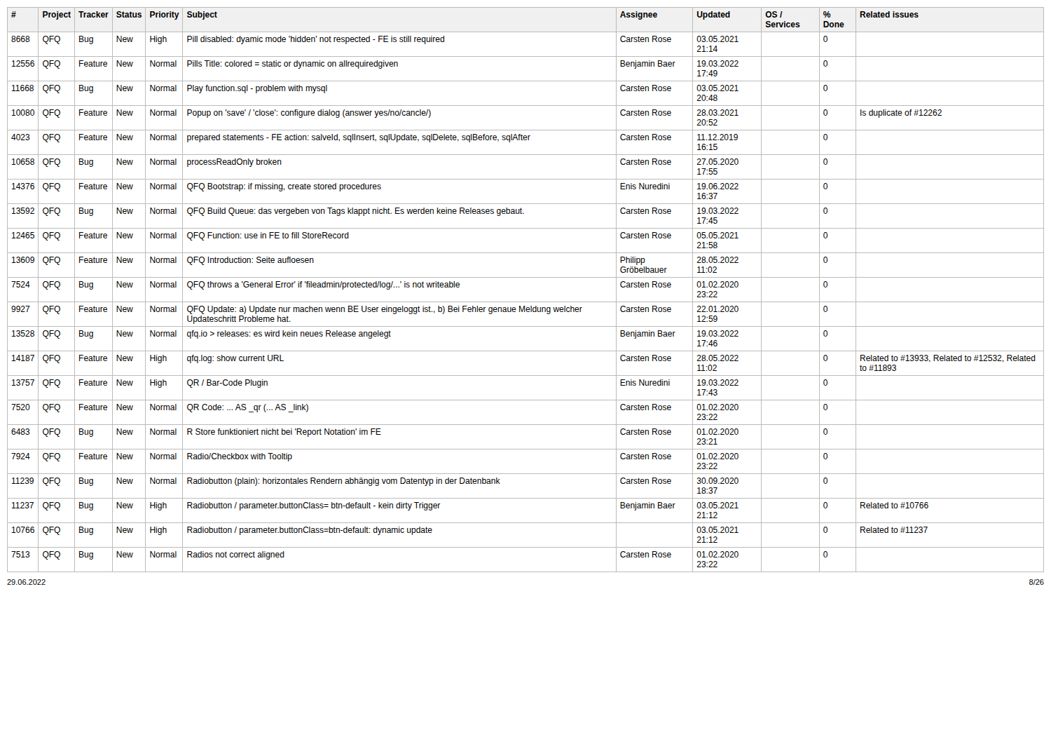| # | Project | Tracker | Status | Priority | Subject | Assignee | Updated | OS / Services | % Done | Related issues |
| --- | --- | --- | --- | --- | --- | --- | --- | --- | --- | --- |
| 8668 | QFQ | Bug | New | High | Pill disabled: dyamic mode 'hidden' not respected - FE is still required | Carsten Rose | 03.05.2021 21:14 | | 0 | |
| 12556 | QFQ | Feature | New | Normal | Pills Title: colored = static or dynamic on allrequiredgiven | Benjamin Baer | 19.03.2022 17:49 | | 0 | |
| 11668 | QFQ | Bug | New | Normal | Play function.sql - problem with mysql | Carsten Rose | 03.05.2021 20:48 | | 0 | |
| 10080 | QFQ | Feature | New | Normal | Popup on 'save' / 'close': configure dialog (answer yes/no/cancle/) | Carsten Rose | 28.03.2021 20:52 | | 0 | Is duplicate of #12262 |
| 4023 | QFQ | Feature | New | Normal | prepared statements - FE action: salveId, sqlInsert, sqlUpdate, sqlDelete, sqlBefore, sqlAfter | Carsten Rose | 11.12.2019 16:15 | | 0 | |
| 10658 | QFQ | Bug | New | Normal | processReadOnly broken | Carsten Rose | 27.05.2020 17:55 | | 0 | |
| 14376 | QFQ | Feature | New | Normal | QFQ Bootstrap: if missing, create stored procedures | Enis Nuredini | 19.06.2022 16:37 | | 0 | |
| 13592 | QFQ | Bug | New | Normal | QFQ Build Queue: das vergeben von Tags klappt nicht. Es werden keine Releases gebaut. | Carsten Rose | 19.03.2022 17:45 | | 0 | |
| 12465 | QFQ | Feature | New | Normal | QFQ Function: use in FE to fill StoreRecord | Carsten Rose | 05.05.2021 21:58 | | 0 | |
| 13609 | QFQ | Feature | New | Normal | QFQ Introduction: Seite aufloesen | Philipp Gröbelbauer | 28.05.2022 11:02 | | 0 | |
| 7524 | QFQ | Bug | New | Normal | QFQ throws a 'General Error' if 'fileadmin/protected/log/...' is not writeable | Carsten Rose | 01.02.2020 23:22 | | 0 | |
| 9927 | QFQ | Feature | New | Normal | QFQ Update: a) Update nur machen wenn BE User eingeloggt ist., b) Bei Fehler genaue Meldung welcher Updateschritt Probleme hat. | Carsten Rose | 22.01.2020 12:59 | | 0 | |
| 13528 | QFQ | Bug | New | Normal | qfq.io > releases: es wird kein neues Release angelegt | Benjamin Baer | 19.03.2022 17:46 | | 0 | |
| 14187 | QFQ | Feature | New | High | qfq.log: show current URL | Carsten Rose | 28.05.2022 11:02 | | 0 | Related to #13933, Related to #12532, Related to #11893 |
| 13757 | QFQ | Feature | New | High | QR / Bar-Code Plugin | Enis Nuredini | 19.03.2022 17:43 | | 0 | |
| 7520 | QFQ | Feature | New | Normal | QR Code: ... AS _qr (... AS _link) | Carsten Rose | 01.02.2020 23:22 | | 0 | |
| 6483 | QFQ | Bug | New | Normal | R Store funktioniert nicht bei 'Report Notation' im FE | Carsten Rose | 01.02.2020 23:21 | | 0 | |
| 7924 | QFQ | Feature | New | Normal | Radio/Checkbox with Tooltip | Carsten Rose | 01.02.2020 23:22 | | 0 | |
| 11239 | QFQ | Bug | New | Normal | Radiobutton (plain): horizontales Rendern abhängig vom Datentyp in der Datenbank | Carsten Rose | 30.09.2020 18:37 | | 0 | |
| 11237 | QFQ | Bug | New | High | Radiobutton / parameter.buttonClass= btn-default - kein dirty Trigger | Benjamin Baer | 03.05.2021 21:12 | | 0 | Related to #10766 |
| 10766 | QFQ | Bug | New | High | Radiobutton / parameter.buttonClass=btn-default: dynamic update | | 03.05.2021 21:12 | | 0 | Related to #11237 |
| 7513 | QFQ | Bug | New | Normal | Radios not correct aligned | Carsten Rose | 01.02.2020 23:22 | | 0 | |
29.06.2022 8/26